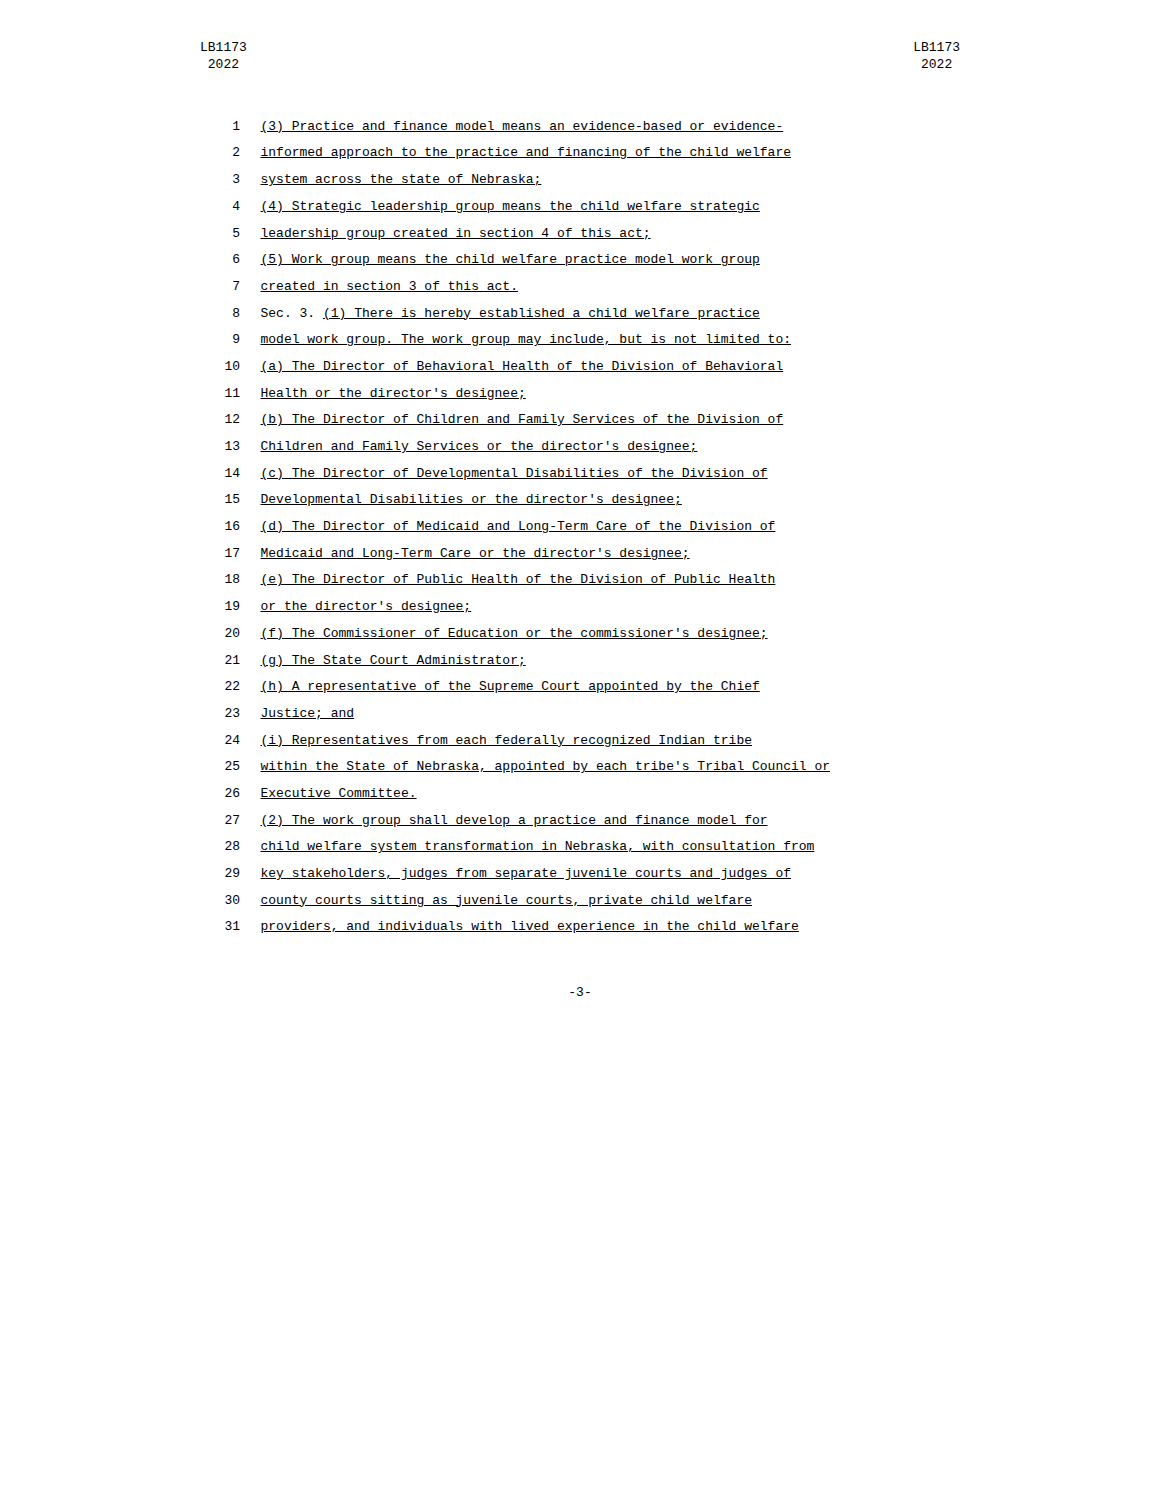LB1173
2022
LB1173
2022
| 1 | (3) Practice and finance model means an evidence-based or evidence- |
| 2 | informed approach to the practice and financing of the child welfare |
| 3 | system across the state of Nebraska; |
| 4 | (4) Strategic leadership group means the child welfare strategic |
| 5 | leadership group created in section 4 of this act; |
| 6 | (5) Work group means the child welfare practice model work group |
| 7 | created in section 3 of this act. |
| 8 | Sec. 3. (1) There is hereby established a child welfare practice |
| 9 | model work group. The work group may include, but is not limited to: |
| 10 | (a) The Director of Behavioral Health of the Division of Behavioral |
| 11 | Health or the director's designee; |
| 12 | (b) The Director of Children and Family Services of the Division of |
| 13 | Children and Family Services or the director's designee; |
| 14 | (c) The Director of Developmental Disabilities of the Division of |
| 15 | Developmental Disabilities or the director's designee; |
| 16 | (d) The Director of Medicaid and Long-Term Care of the Division of |
| 17 | Medicaid and Long-Term Care or the director's designee; |
| 18 | (e) The Director of Public Health of the Division of Public Health |
| 19 | or the director's designee; |
| 20 | (f) The Commissioner of Education or the commissioner's designee; |
| 21 | (g) The State Court Administrator; |
| 22 | (h) A representative of the Supreme Court appointed by the Chief |
| 23 | Justice; and |
| 24 | (i) Representatives from each federally recognized Indian tribe |
| 25 | within the State of Nebraska, appointed by each tribe's Tribal Council or |
| 26 | Executive Committee. |
| 27 | (2) The work group shall develop a practice and finance model for |
| 28 | child welfare system transformation in Nebraska, with consultation from |
| 29 | key stakeholders, judges from separate juvenile courts and judges of |
| 30 | county courts sitting as juvenile courts, private child welfare |
| 31 | providers, and individuals with lived experience in the child welfare |
-3-